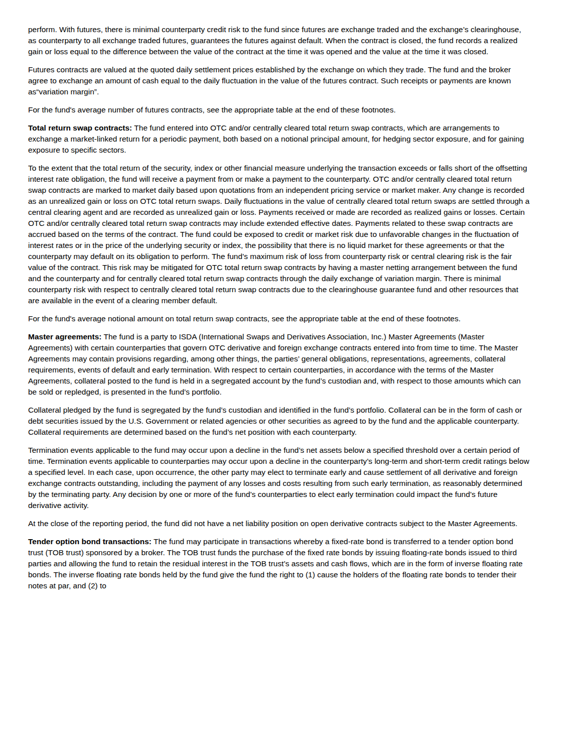perform. With futures, there is minimal counterparty credit risk to the fund since futures are exchange traded and the exchange’s clearinghouse, as counterparty to all exchange traded futures, guarantees the futures against default. When the contract is closed, the fund records a realized gain or loss equal to the difference between the value of the contract at the time it was opened and the value at the time it was closed.
Futures contracts are valued at the quoted daily settlement prices established by the exchange on which they trade. The fund and the broker agree to exchange an amount of cash equal to the daily fluctuation in the value of the futures contract. Such receipts or payments are known as“variation margin”.
For the fund's average number of futures contracts, see the appropriate table at the end of these footnotes.
Total return swap contracts: The fund entered into OTC and/or centrally cleared total return swap contracts, which are arrangements to exchange a market-linked return for a periodic payment, both based on a notional principal amount, for hedging sector exposure, and for gaining exposure to specific sectors.
To the extent that the total return of the security, index or other financial measure underlying the transaction exceeds or falls short of the offsetting interest rate obligation, the fund will receive a payment from or make a payment to the counterparty. OTC and/or centrally cleared total return swap contracts are marked to market daily based upon quotations from an independent pricing service or market maker. Any change is recorded as an unrealized gain or loss on OTC total return swaps. Daily fluctuations in the value of centrally cleared total return swaps are settled through a central clearing agent and are recorded as unrealized gain or loss. Payments received or made are recorded as realized gains or losses. Certain OTC and/or centrally cleared total return swap contracts may include extended effective dates. Payments related to these swap contracts are accrued based on the terms of the contract. The fund could be exposed to credit or market risk due to unfavorable changes in the fluctuation of interest rates or in the price of the underlying security or index, the possibility that there is no liquid market for these agreements or that the counterparty may default on its obligation to perform. The fund’s maximum risk of loss from counterparty risk or central clearing risk is the fair value of the contract. This risk may be mitigated for OTC total return swap contracts by having a master netting arrangement between the fund and the counterparty and for centrally cleared total return swap contracts through the daily exchange of variation margin. There is minimal counterparty risk with respect to centrally cleared total return swap contracts due to the clearinghouse guarantee fund and other resources that are available in the event of a clearing member default.
For the fund's average notional amount on total return swap contracts, see the appropriate table at the end of these footnotes.
Master agreements: The fund is a party to ISDA (International Swaps and Derivatives Association, Inc.) Master Agreements (Master Agreements) with certain counterparties that govern OTC derivative and foreign exchange contracts entered into from time to time. The Master Agreements may contain provisions regarding, among other things, the parties’ general obligations, representations, agreements, collateral requirements, events of default and early termination. With respect to certain counterparties, in accordance with the terms of the Master Agreements, collateral posted to the fund is held in a segregated account by the fund’s custodian and, with respect to those amounts which can be sold or repledged, is presented in the fund’s portfolio.
Collateral pledged by the fund is segregated by the fund’s custodian and identified in the fund’s portfolio. Collateral can be in the form of cash or debt securities issued by the U.S. Government or related agencies or other securities as agreed to by the fund and the applicable counterparty. Collateral requirements are determined based on the fund’s net position with each counterparty.
Termination events applicable to the fund may occur upon a decline in the fund’s net assets below a specified threshold over a certain period of time. Termination events applicable to counterparties may occur upon a decline in the counterparty’s long-term and short-term credit ratings below a specified level. In each case, upon occurrence, the other party may elect to terminate early and cause settlement of all derivative and foreign exchange contracts outstanding, including the payment of any losses and costs resulting from such early termination, as reasonably determined by the terminating party. Any decision by one or more of the fund’s counterparties to elect early termination could impact the fund’s future derivative activity.
At the close of the reporting period, the fund did not have a net liability position on open derivative contracts subject to the Master Agreements.
Tender option bond transactions: The fund may participate in transactions whereby a fixed-rate bond is transferred to a tender option bond trust (TOB trust) sponsored by a broker. The TOB trust funds the purchase of the fixed rate bonds by issuing floating-rate bonds issued to third parties and allowing the fund to retain the residual interest in the TOB trust’s assets and cash flows, which are in the form of inverse floating rate bonds. The inverse floating rate bonds held by the fund give the fund the right to (1) cause the holders of the floating rate bonds to tender their notes at par, and (2) to